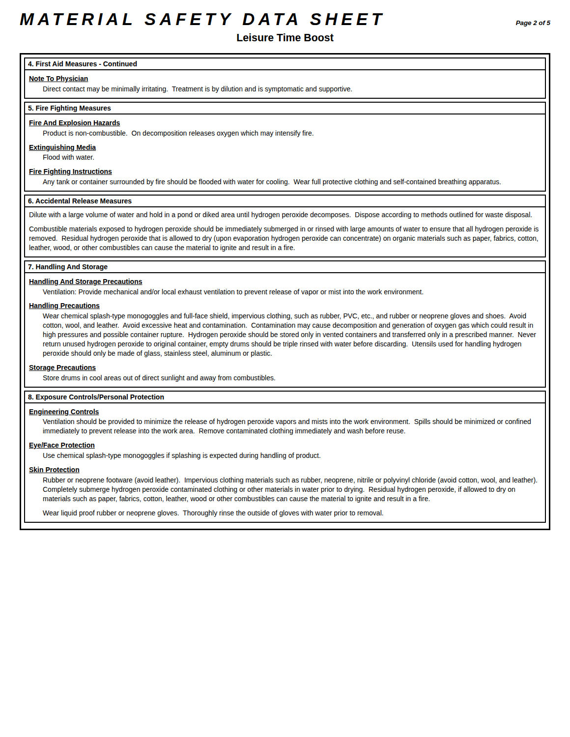MATERIAL SAFETY DATA SHEET
Page 2 of 5
Leisure Time Boost
4. First Aid Measures - Continued
Note To Physician
Direct contact may be minimally irritating. Treatment is by dilution and is symptomatic and supportive.
5. Fire Fighting Measures
Fire And Explosion Hazards
Product is non-combustible. On decomposition releases oxygen which may intensify fire.
Extinguishing Media
Flood with water.
Fire Fighting Instructions
Any tank or container surrounded by fire should be flooded with water for cooling. Wear full protective clothing and self-contained breathing apparatus.
6. Accidental Release Measures
Dilute with a large volume of water and hold in a pond or diked area until hydrogen peroxide decomposes. Dispose according to methods outlined for waste disposal.
Combustible materials exposed to hydrogen peroxide should be immediately submerged in or rinsed with large amounts of water to ensure that all hydrogen peroxide is removed. Residual hydrogen peroxide that is allowed to dry (upon evaporation hydrogen peroxide can concentrate) on organic materials such as paper, fabrics, cotton, leather, wood, or other combustibles can cause the material to ignite and result in a fire.
7. Handling And Storage
Handling And Storage Precautions
Ventilation: Provide mechanical and/or local exhaust ventilation to prevent release of vapor or mist into the work environment.
Handling Precautions
Wear chemical splash-type monogoggles and full-face shield, impervious clothing, such as rubber, PVC, etc., and rubber or neoprene gloves and shoes. Avoid cotton, wool, and leather. Avoid excessive heat and contamination. Contamination may cause decomposition and generation of oxygen gas which could result in high pressures and possible container rupture. Hydrogen peroxide should be stored only in vented containers and transferred only in a prescribed manner. Never return unused hydrogen peroxide to original container, empty drums should be triple rinsed with water before discarding. Utensils used for handling hydrogen peroxide should only be made of glass, stainless steel, aluminum or plastic.
Storage Precautions
Store drums in cool areas out of direct sunlight and away from combustibles.
8. Exposure Controls/Personal Protection
Engineering Controls
Ventilation should be provided to minimize the release of hydrogen peroxide vapors and mists into the work environment. Spills should be minimized or confined immediately to prevent release into the work area. Remove contaminated clothing immediately and wash before reuse.
Eye/Face Protection
Use chemical splash-type monogoggles if splashing is expected during handling of product.
Skin Protection
Rubber or neoprene footware (avoid leather). Impervious clothing materials such as rubber, neoprene, nitrile or polyvinyl chloride (avoid cotton, wool, and leather). Completely submerge hydrogen peroxide contaminated clothing or other materials in water prior to drying. Residual hydrogen peroxide, if allowed to dry on materials such as paper, fabrics, cotton, leather, wood or other combustibles can cause the material to ignite and result in a fire.
Wear liquid proof rubber or neoprene gloves. Thoroughly rinse the outside of gloves with water prior to removal.